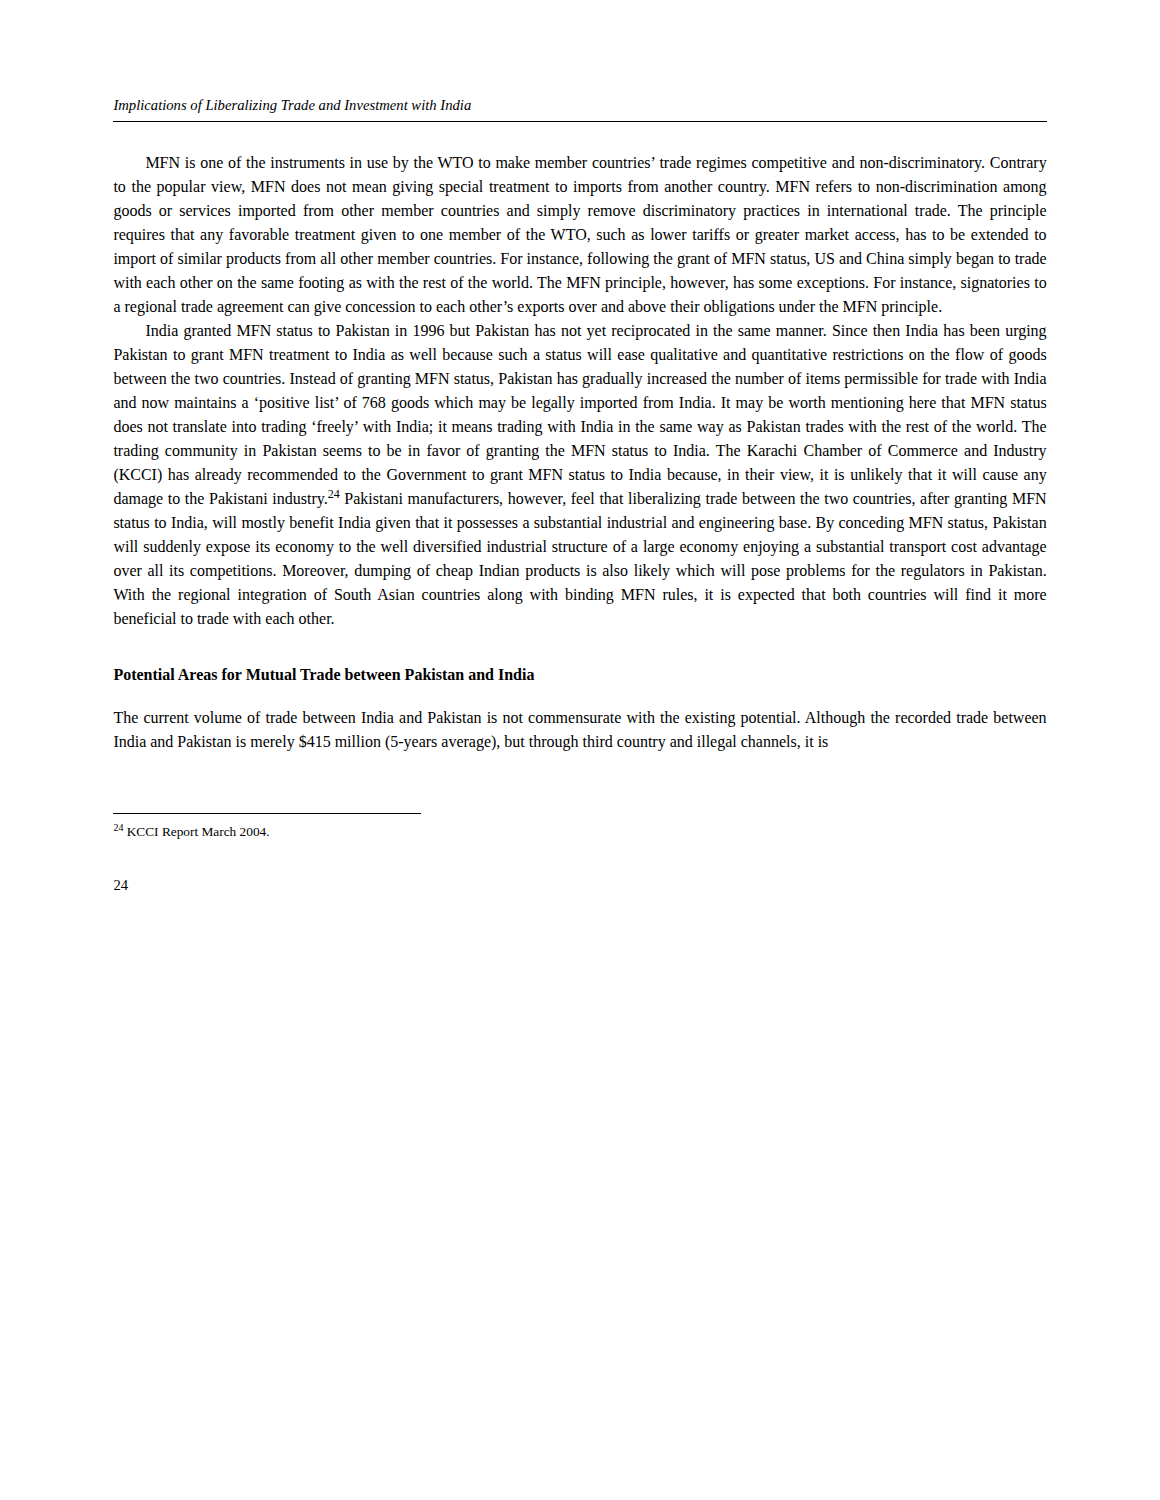Implications of Liberalizing Trade and Investment with India
MFN is one of the instruments in use by the WTO to make member countries’ trade regimes competitive and non-discriminatory. Contrary to the popular view, MFN does not mean giving special treatment to imports from another country. MFN refers to non-discrimination among goods or services imported from other member countries and simply remove discriminatory practices in international trade. The principle requires that any favorable treatment given to one member of the WTO, such as lower tariffs or greater market access, has to be extended to import of similar products from all other member countries. For instance, following the grant of MFN status, US and China simply began to trade with each other on the same footing as with the rest of the world. The MFN principle, however, has some exceptions. For instance, signatories to a regional trade agreement can give concession to each other’s exports over and above their obligations under the MFN principle.
India granted MFN status to Pakistan in 1996 but Pakistan has not yet reciprocated in the same manner. Since then India has been urging Pakistan to grant MFN treatment to India as well because such a status will ease qualitative and quantitative restrictions on the flow of goods between the two countries. Instead of granting MFN status, Pakistan has gradually increased the number of items permissible for trade with India and now maintains a ‘positive list’ of 768 goods which may be legally imported from India. It may be worth mentioning here that MFN status does not translate into trading ‘freely’ with India; it means trading with India in the same way as Pakistan trades with the rest of the world. The trading community in Pakistan seems to be in favor of granting the MFN status to India. The Karachi Chamber of Commerce and Industry (KCCI) has already recommended to the Government to grant MFN status to India because, in their view, it is unlikely that it will cause any damage to the Pakistani industry.24 Pakistani manufacturers, however, feel that liberalizing trade between the two countries, after granting MFN status to India, will mostly benefit India given that it possesses a substantial industrial and engineering base. By conceding MFN status, Pakistan will suddenly expose its economy to the well diversified industrial structure of a large economy enjoying a substantial transport cost advantage over all its competitions. Moreover, dumping of cheap Indian products is also likely which will pose problems for the regulators in Pakistan. With the regional integration of South Asian countries along with binding MFN rules, it is expected that both countries will find it more beneficial to trade with each other.
Potential Areas for Mutual Trade between Pakistan and India
The current volume of trade between India and Pakistan is not commensurate with the existing potential. Although the recorded trade between India and Pakistan is merely $415 million (5-years average), but through third country and illegal channels, it is
24 KCCI Report March 2004.
24